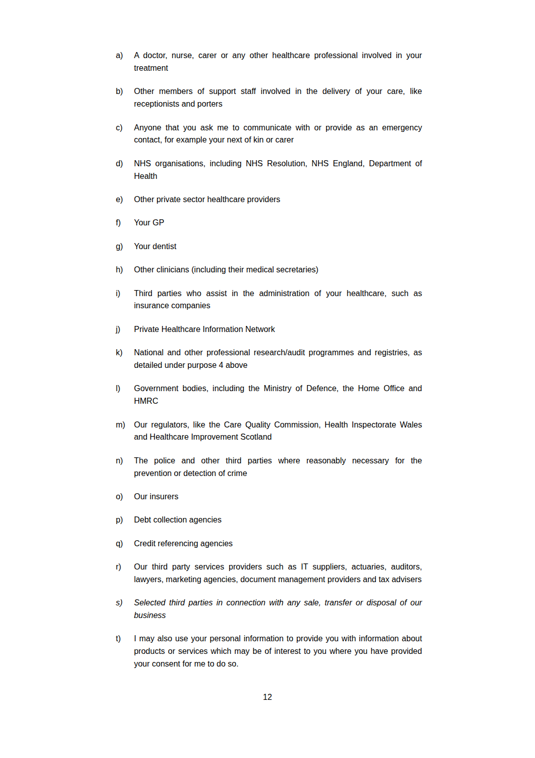A doctor, nurse, carer or any other healthcare professional involved in your treatment
Other members of support staff involved in the delivery of your care, like receptionists and porters
Anyone that you ask me to communicate with or provide as an emergency contact, for example your next of kin or carer
NHS organisations, including NHS Resolution, NHS England, Department of Health
Other private sector healthcare providers
Your GP
Your dentist
Other clinicians (including their medical secretaries)
Third parties who assist in the administration of your healthcare, such as insurance companies
Private Healthcare Information Network
National and other professional research/audit programmes and registries, as detailed under purpose 4 above
Government bodies, including the Ministry of Defence, the Home Office and HMRC
Our regulators, like the Care Quality Commission, Health Inspectorate Wales and Healthcare Improvement Scotland
The police and other third parties where reasonably necessary for the prevention or detection of crime
Our insurers
Debt collection agencies
Credit referencing agencies
Our third party services providers such as IT suppliers, actuaries, auditors, lawyers, marketing agencies, document management providers and tax advisers
Selected third parties in connection with any sale, transfer or disposal of our business
I may also use your personal information to provide you with information about products or services which may be of interest to you where you have provided your consent for me to do so.
12